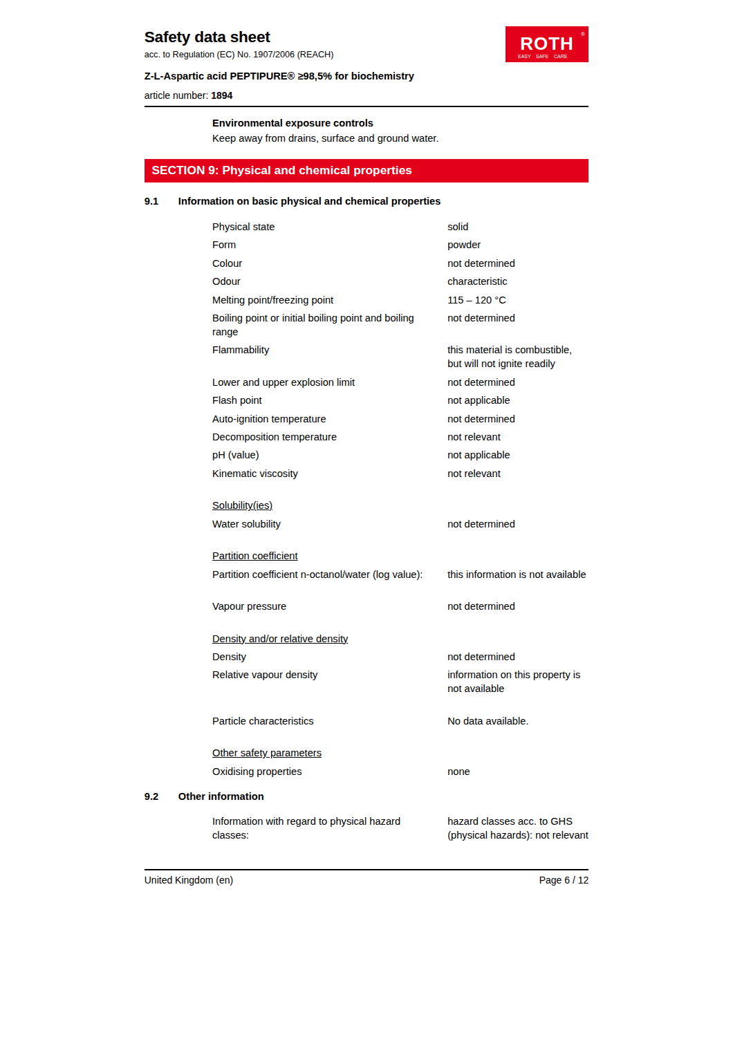ROTH ® EASY SAFE CARE
Safety data sheet
acc. to Regulation (EC) No. 1907/2006 (REACH)
Z-L-Aspartic acid PEPTIPURE® ≥98,5% for biochemistry
article number: 1894
Environmental exposure controls
Keep away from drains, surface and ground water.
SECTION 9: Physical and chemical properties
9.1
Information on basic physical and chemical properties
| Physical state | solid |
| Form | powder |
| Colour | not determined |
| Odour | characteristic |
| Melting point/freezing point | 115 – 120 °C |
| Boiling point or initial boiling point and boiling range | not determined |
| Flammability | this material is combustible, but will not ignite readily |
| Lower and upper explosion limit | not determined |
| Flash point | not applicable |
| Auto-ignition temperature | not determined |
| Decomposition temperature | not relevant |
| pH (value) | not applicable |
| Kinematic viscosity | not relevant |
| Solubility(ies) | |
| Water solubility | not determined |
| Partition coefficient | |
| Partition coefficient n-octanol/water (log value): | this information is not available |
| Vapour pressure | not determined |
| Density and/or relative density | |
| Density | not determined |
| Relative vapour density | information on this property is not available |
| Particle characteristics | No data available. |
| Other safety parameters | |
| Oxidising properties | none |
9.2
Other information
| Information with regard to physical hazard classes: | hazard classes acc. to GHS (physical hazards): not relevant |
United Kingdom (en) Page 6 / 12